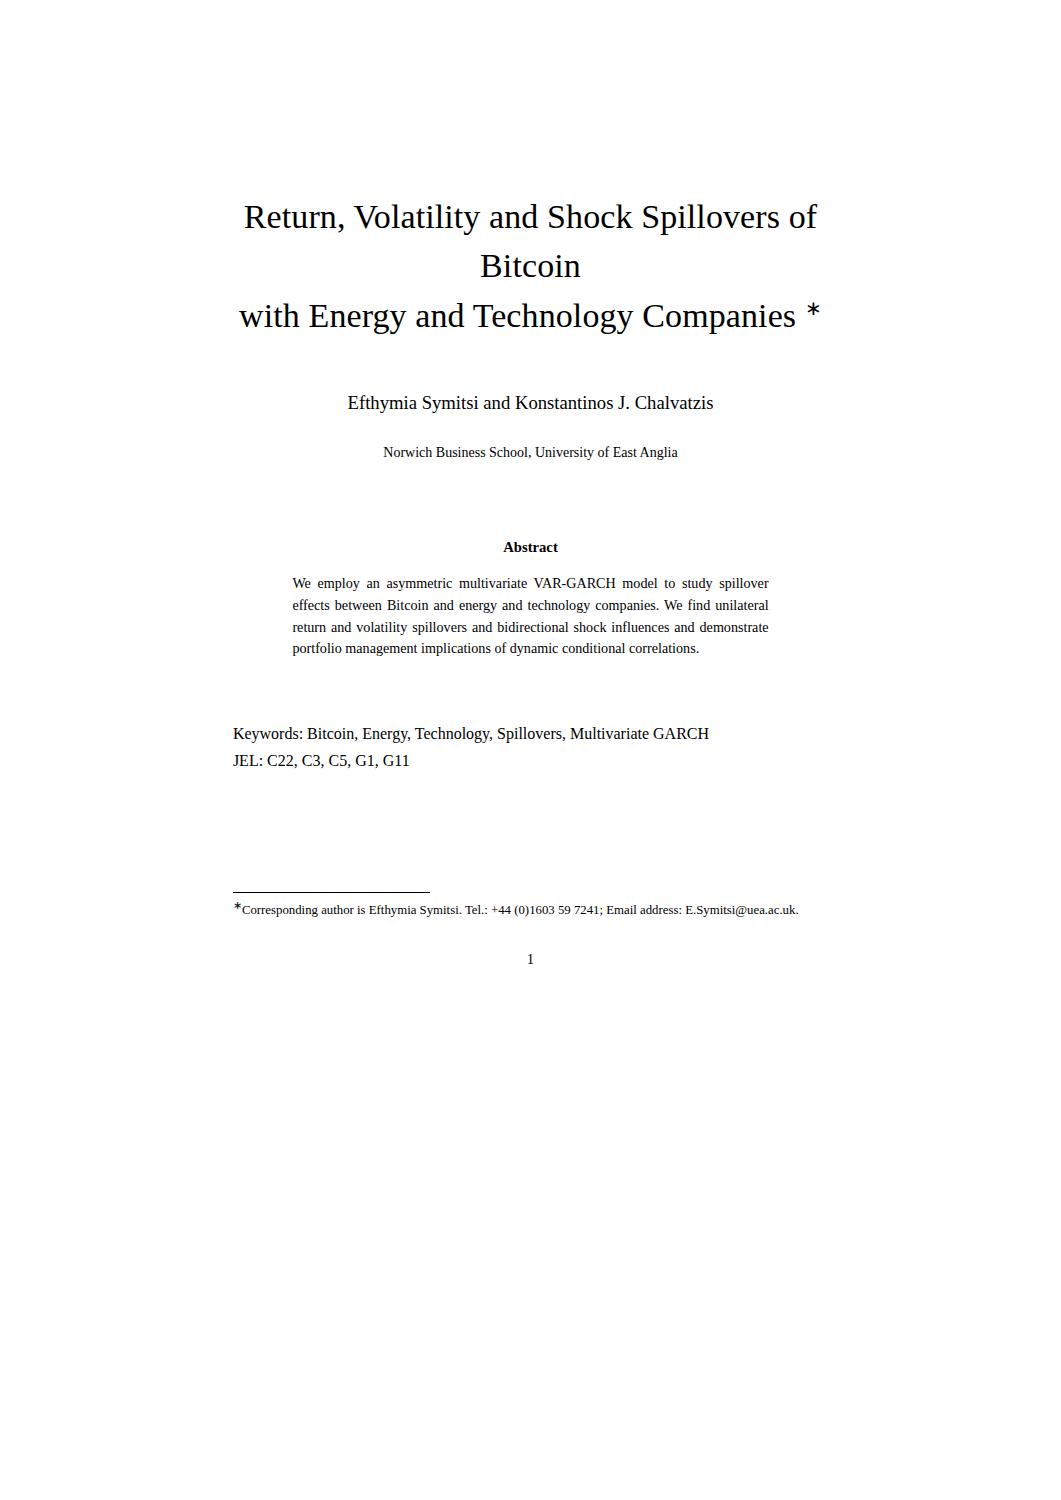Return, Volatility and Shock Spillovers of Bitcoin
with Energy and Technology Companies ∗
Efthymia Symitsi and Konstantinos J. Chalvatzis
Norwich Business School, University of East Anglia
Abstract
We employ an asymmetric multivariate VAR-GARCH model to study spillover effects between Bitcoin and energy and technology companies. We find unilateral return and volatility spillovers and bidirectional shock influences and demonstrate portfolio management implications of dynamic conditional correlations.
Keywords: Bitcoin, Energy, Technology, Spillovers, Multivariate GARCH
JEL: C22, C3, C5, G1, G11
∗Corresponding author is Efthymia Symitsi. Tel.: +44 (0)1603 59 7241; Email address: E.Symitsi@uea.ac.uk.
1